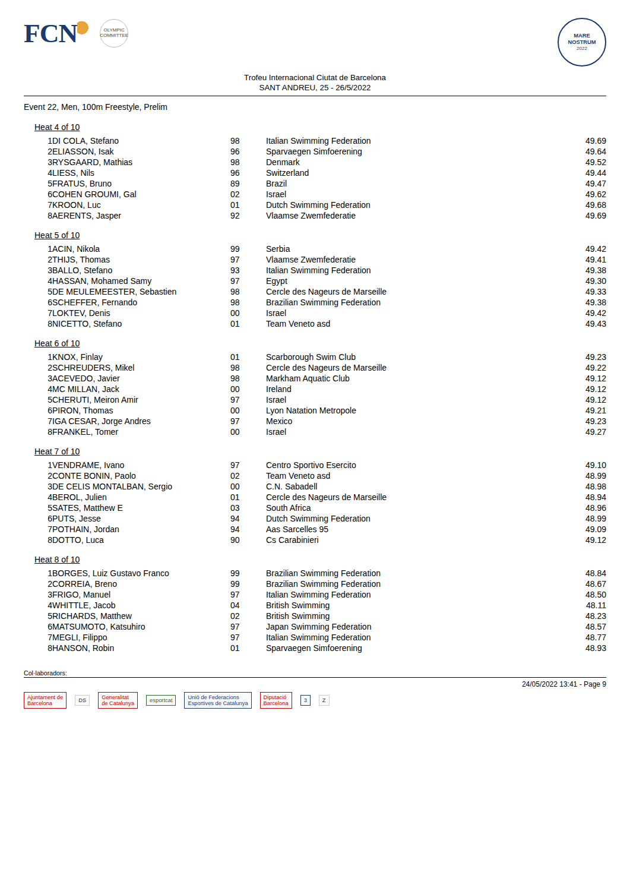FCN
OLYMPIC
COMMITTEE
MARE
NOSTRUM 2022
Trofeu Internacional Ciutat de Barcelona
SANT ANDREU, 25 - 26/5/2022
Event 22, Men, 100m Freestyle, Prelim
Heat 4 of 10
| 1 | DI COLA, Stefano | 98 | Italian Swimming Federation | 49.69 |
| 2 | ELIASSON, Isak | 96 | Sparvaegen Simfoerening | 49.64 |
| 3 | RYSGAARD, Mathias | 98 | Denmark | 49.52 |
| 4 | LIESS, Nils | 96 | Switzerland | 49.44 |
| 5 | FRATUS, Bruno | 89 | Brazil | 49.47 |
| 6 | COHEN GROUMI, Gal | 02 | Israel | 49.62 |
| 7 | KROON, Luc | 01 | Dutch Swimming Federation | 49.68 |
| 8 | AERENTS, Jasper | 92 | Vlaamse Zwemfederatie | 49.69 |
Heat 5 of 10
| 1 | ACIN, Nikola | 99 | Serbia | 49.42 |
| 2 | THIJS, Thomas | 97 | Vlaamse Zwemfederatie | 49.41 |
| 3 | BALLO, Stefano | 93 | Italian Swimming Federation | 49.38 |
| 4 | HASSAN, Mohamed Samy | 97 | Egypt | 49.30 |
| 5 | DE MEULEMEESTER, Sebastien | 98 | Cercle des Nageurs de Marseille | 49.33 |
| 6 | SCHEFFER, Fernando | 98 | Brazilian Swimming Federation | 49.38 |
| 7 | LOKTEV, Denis | 00 | Israel | 49.42 |
| 8 | NICETTO, Stefano | 01 | Team Veneto asd | 49.43 |
Heat 6 of 10
| 1 | KNOX, Finlay | 01 | Scarborough Swim Club | 49.23 |
| 2 | SCHREUDERS, Mikel | 98 | Cercle des Nageurs de Marseille | 49.22 |
| 3 | ACEVEDO, Javier | 98 | Markham Aquatic Club | 49.12 |
| 4 | MC MILLAN, Jack | 00 | Ireland | 49.12 |
| 5 | CHERUTI, Meiron Amir | 97 | Israel | 49.12 |
| 6 | PIRON, Thomas | 00 | Lyon Natation Metropole | 49.21 |
| 7 | IGA CESAR, Jorge Andres | 97 | Mexico | 49.23 |
| 8 | FRANKEL, Tomer | 00 | Israel | 49.27 |
Heat 7 of 10
| 1 | VENDRAME, Ivano | 97 | Centro Sportivo Esercito | 49.10 |
| 2 | CONTE BONIN, Paolo | 02 | Team Veneto asd | 48.99 |
| 3 | DE CELIS MONTALBAN, Sergio | 00 | C.N. Sabadell | 48.98 |
| 4 | BEROL, Julien | 01 | Cercle des Nageurs de Marseille | 48.94 |
| 5 | SATES, Matthew E | 03 | South Africa | 48.96 |
| 6 | PUTS, Jesse | 94 | Dutch Swimming Federation | 48.99 |
| 7 | POTHAIN, Jordan | 94 | Aas Sarcelles 95 | 49.09 |
| 8 | DOTTO, Luca | 90 | Cs Carabinieri | 49.12 |
Heat 8 of 10
| 1 | BORGES, Luiz Gustavo Franco | 99 | Brazilian Swimming Federation | 48.84 |
| 2 | CORREIA, Breno | 99 | Brazilian Swimming Federation | 48.67 |
| 3 | FRIGO, Manuel | 97 | Italian Swimming Federation | 48.50 |
| 4 | WHITTLE, Jacob | 04 | British Swimming | 48.11 |
| 5 | RICHARDS, Matthew | 02 | British Swimming | 48.23 |
| 6 | MATSUMOTO, Katsuhiro | 97 | Japan Swimming Federation | 48.57 |
| 7 | MEGLI, Filippo | 97 | Italian Swimming Federation | 48.77 |
| 8 | HANSON, Robin | 01 | Sparvaegen Simfoerening | 48.93 |
Col·laboradors:
24/05/2022 13:41 - Page 9
Ajuntament de
Barcelona DS Generalitat
de Catalunya esportcat Unió de Federacions
Esportives de Catalunya Diputació
Barcelona 3 Z